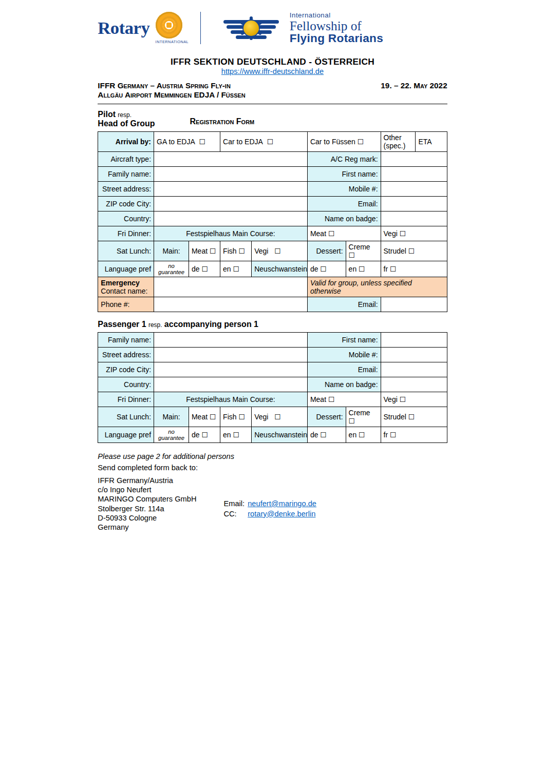Rotary
INTERNATIONAL
International
Fellowship of
Flying Rotarians
IFFR SEKTION DEUTSCHLAND - ÖSTERREICH
https://www.iffr-deutschland.de
IFFR Germany – Austria Spring Fly-in
Allgäu Airport Memmingen EDJA / Füssen
19. – 22. May 2022
Pilot resp.
Head of Group
Registration Form
| Arrival by: | GA to EDJA ☐ | Car to EDJA ☐ | Car to Füssen ☐ | Other (spec.) | ETA |
| Aircraft type: | | A/C Reg mark: | |
| Family name: | | First name: | |
| Street address: | | Mobile #: | |
| ZIP code City: | | Email: | |
| Country: | | Name on badge: | |
| Fri Dinner: | Festspielhaus Main Course: | Meat ☐ | Vegi ☐ |
| Sat Lunch: | Main: | Meat ☐ | Fish ☐ | Vegi ☐ | Dessert: | Creme ☐ | Strudel ☐ |
| Language pref | no guarantee | de ☐ | en ☐ | Neuschwanstein | de ☐ | en ☐ | fr ☐ |
| Emergency Contact name: | | Valid for group, unless specified otherwise |
| Phone #: | | Email: | |
Passenger 1 resp. accompanying person 1
| Family name: | | First name: | |
| Street address: | | Mobile #: | |
| ZIP code City: | | Email: | |
| Country: | | Name on badge: | |
| Fri Dinner: | Festspielhaus Main Course: | Meat ☐ | Vegi ☐ |
| Sat Lunch: | Main: | Meat ☐ | Fish ☐ | Vegi ☐ | Dessert: | Creme ☐ | Strudel ☐ |
| Language pref | no guarantee | de ☐ | en ☐ | Neuschwanstein | de ☐ | en ☐ | fr ☐ |
Please use page 2 for additional persons
Send completed form back to:
IFFR Germany/Austria
c/o Ingo Neufert
MARINGO Computers GmbH
Stolberger Str. 114a
D-50933 Cologne
Germany
| Email: | neufert@maringo.de |
| CC: | rotary@denke.berlin |